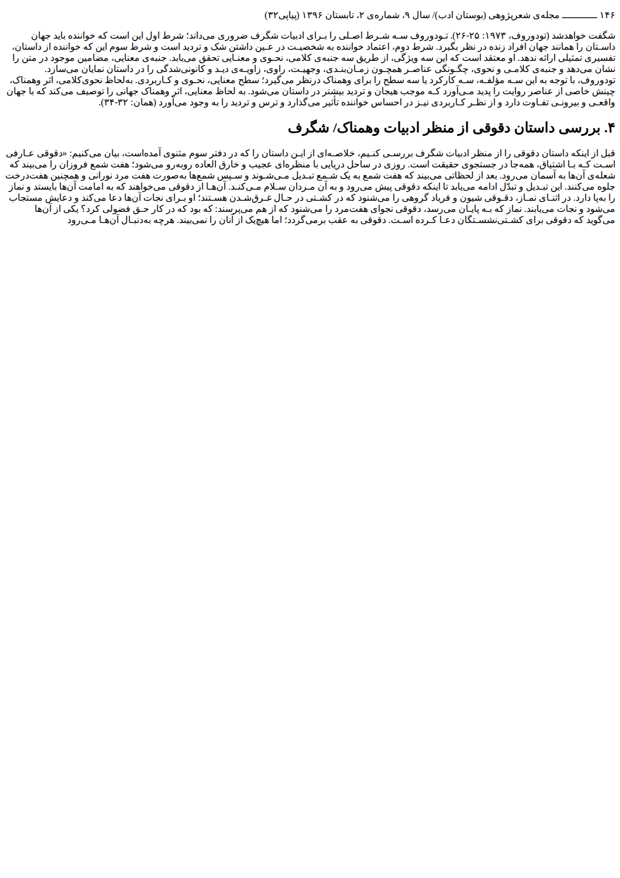۱۴۶ ــــــــــــ مجله‌ی شعرپژوهی (بوستان ادب)/ سال ۹، شماره‌ی ۲، تابستان ۱۳۹۶ (پیاپی۳۲)
شگفت خواهدشد (تودوروف، ۱۹۷۳: ۲۵-۲۶). تـودوروف سـه شـرط اصـلی را بـرای ادبیات شگرف ضروری می‌داند؛ شرط اول این است که خواننده باید جهان داسـتان را همانند جهان افراد زنده در نظر بگیرد. شرط دوم، اعتماد خواننده به شخصیـت در عـین داشتن شک و تردید است و شرط سوم این که خواننده از داستان، تفسیری تمثیلی ارائه ندهد. او معتقد است که این سه ویژگی، از طریق سه جنبه‌ی کلامی، نحـوی و معنـایی تحقق می‌یابد. جنبه‌ی معنایی، مضامین موجود در متن را نشان می‌دهد و جنبه‌ی کلامـی و نحوی، چگـونگی عناصـر همچـون زمـان‌بنـدی، وجهیـت، راوی، زاویـه‌ی دیـد و کانونی‌شدگی را در داستان نمایان می‌سازد. تودوروف، با توجه به این سـه مؤلفـه، سـه کارکرد یا سه سطح را برای وهمناک درنظر می‌گیرد؛ سطح معنایی، نحـوی و کـاربردی. به‌لحاظ نحوی‌کلامی، اثر وهمناک، چینش خاصی از عناصر روایت را پدید مـی‌آورد کـه موجب هیجان و تردید بیشتر در داستان می‌شود. به لحاظ معنایی، اثر وهمناک جهانی را توصیف می‌کند که با جهان واقعـی و بیرونـی تفـاوت دارد و از نظـر کـاربردی نیـز در احساس خواننده تأثیر می‌گذارد و ترس و تردید را به وجود می‌آورد (همان: ۳۲-۳۴).
۴. بررسی داستان دقوقی از منظر ادبیات وهمناک/ شگرف
قبل از اینکه داستان دقوقی را از منظر ادبیات شگرف بررسـی کنـیم، خلاصـه‌ای از ایـن داستان را که در دفتر سوم مثنوی آمده‌است، بیان می‌کنیم: «دقوقی عـارفی اسـت کـه بـا اشتیاق، همه‌جا در جستجوی حقیقت است. روزی در ساحل دریایی با منظره‌ای عجیب و خارق العاده روبه‌رو می‌شود؛ هفت شمع فروزان را می‌بیند که شعله‌ی آن‌ها به آسمان می‌رود. بعد از لحظاتی می‌بیند که هفت شمع به یک شـمع تبـدیل مـی‌شـوند و سـپس شمع‌ها به‌صورت هفت مرد نورانی و همچنین هفت‌درخت جلوه می‌کنند. این تبـدیل و تبدّل ادامه می‌یابد تا اینکه دقوقی پیش می‌رود و به آن مـردان سـلام مـی‌کنـد. آن‌هـا از دقوقی می‌خواهند که به امامت آن‌ها بایستد و نماز را به‌پا دارد. در اثنـای نمـاز، دقـوقی شیون و فریاد گروهی را می‌شنود که در کشـتی در حـال غـرق‌شـدن هسـتند؛ او بـرای نجات آن‌ها دعا می‌کند و دعایش مستجاب می‌شود و نجات می‌یابند. نماز که بـه پایـان می‌رسد، دقوقی نجوای هفت‌مرد را می‌شنود که از هم می‌پرسند: که بود که در کار حـق فضولی کرد؟ یکی از آن‌ها می‌گوید که دقوقی برای کشـتی‌نشسـتگان دعـا کـرده اسـت. دقوقی به عقب برمی‌گردد؛ اما هیچ‌یک از آنان را نمی‌بیند. هرچه به‌دنبـال آن‌هـا مـی‌رود